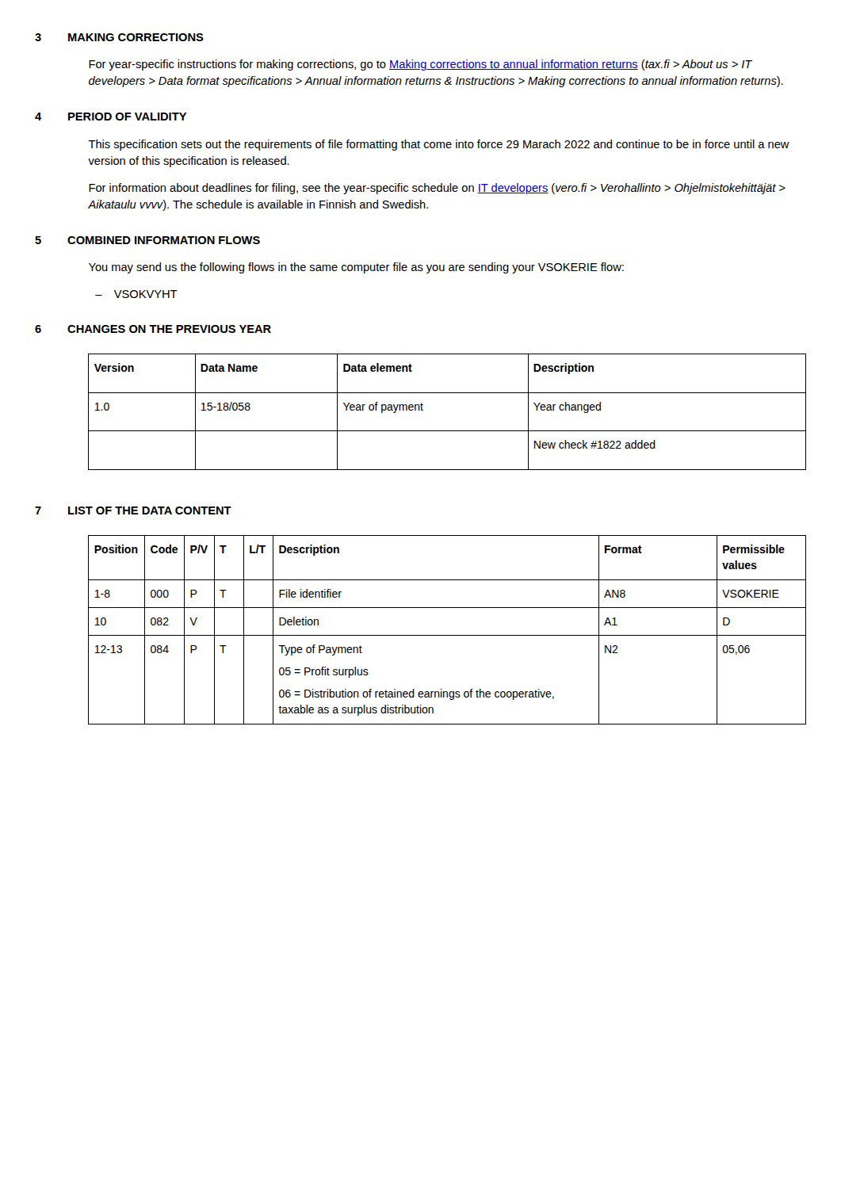3 Making corrections
For year-specific instructions for making corrections, go to Making corrections to annual information returns (tax.fi > About us > IT developers > Data format specifications > Annual information returns & Instructions > Making corrections to annual information returns).
4 Period of validity
This specification sets out the requirements of file formatting that come into force 29 Marach 2022 and continue to be in force until a new version of this specification is released.
For information about deadlines for filing, see the year-specific schedule on IT developers (vero.fi > Verohallinto > Ohjelmistokehittäjät > Aikataulu vvvv). The schedule is available in Finnish and Swedish.
5 Combined information flows
You may send us the following flows in the same computer file as you are sending your VSOKERIE flow:
VSOKVYHT
6 Changes on the previous year
| Version | Data Name | Data element | Description |
| --- | --- | --- | --- |
| 1.0 | 15-18/058 | Year of payment | Year changed |
| | | | New check #1822 added |
7 List of the data content
| Position | Code | P/V | T | L/T | Description | Format | Permissible values |
| --- | --- | --- | --- | --- | --- | --- | --- |
| 1-8 | 000 | P | T | | File identifier | AN8 | VSOKERIE |
| 10 | 082 | V | | | Deletion | A1 | D |
| 12-13 | 084 | P | T | | Type of Payment 05 = Profit surplus 06 = Distribution of retained earnings of the cooperative, taxable as a surplus distribution | N2 | 05,06 |